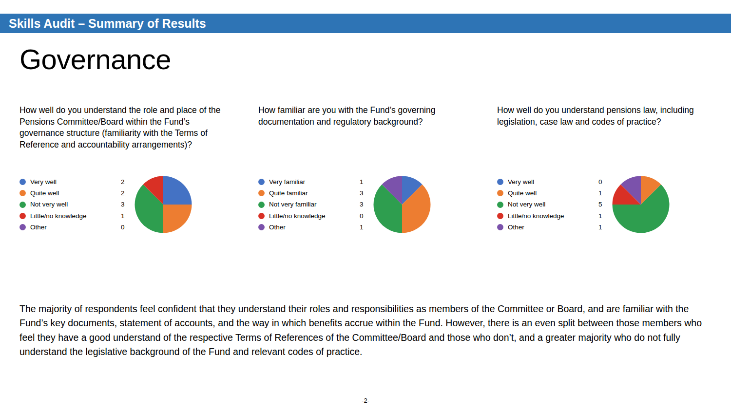Skills Audit – Summary of Results
Governance
How well do you understand the role and place of the Pensions Committee/Board within the Fund’s governance structure (familiarity with the Terms of Reference and accountability arrangements)?
Very well 2
Quite well 2
Not very well 3
Little/no knowledge 1
Other 0
How familiar are you with the Fund’s governing documentation and regulatory background?
Very familiar 1
Quite familiar 3
Not very familiar 3
Little/no knowledge 0
Other 1
How well do you understand pensions law, including legislation, case law and codes of practice?
Very well 0
Quite well 1
Not very well 5
Little/no knowledge 1
Other 1
The majority of respondents feel confident that they understand their roles and responsibilities as members of the Committee or Board, and are familiar with the Fund’s key documents, statement of accounts, and the way in which benefits accrue within the Fund. However, there is an even split between those members who feel they have a good understand of the respective Terms of References of the Committee/Board and those who don’t, and a greater majority who do not fully understand the legislative background of the Fund and relevant codes of practice.
-2-